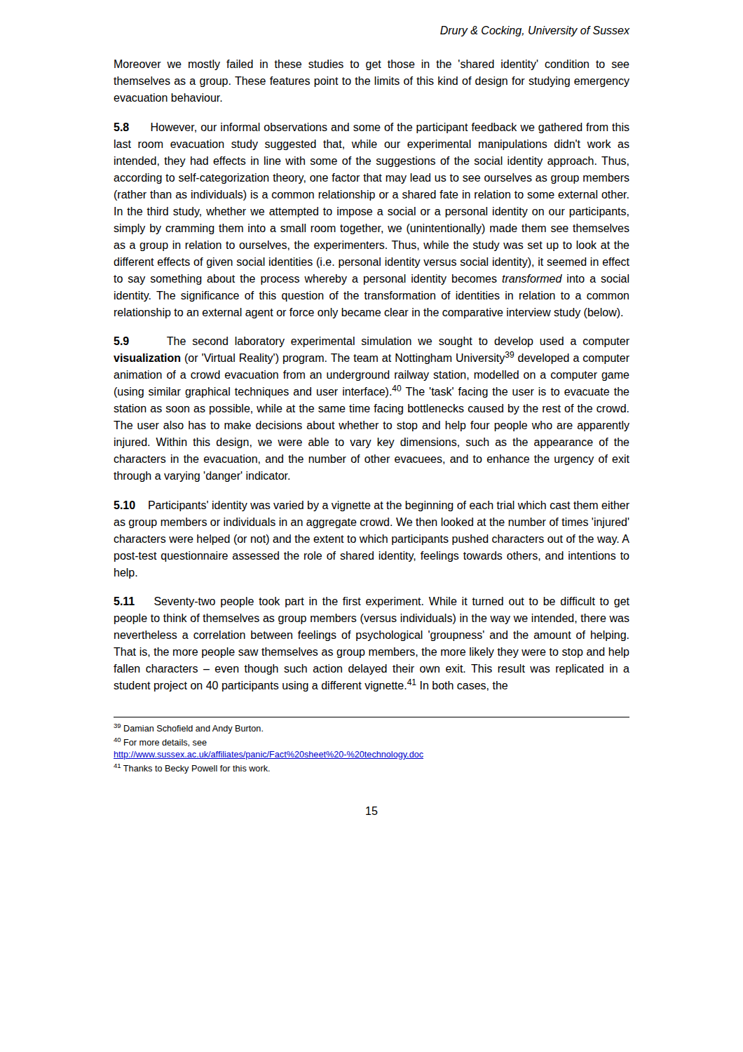Drury & Cocking, University of Sussex
Moreover we mostly failed in these studies to get those in the 'shared identity' condition to see themselves as a group. These features point to the limits of this kind of design for studying emergency evacuation behaviour.
5.8 However, our informal observations and some of the participant feedback we gathered from this last room evacuation study suggested that, while our experimental manipulations didn't work as intended, they had effects in line with some of the suggestions of the social identity approach. Thus, according to self-categorization theory, one factor that may lead us to see ourselves as group members (rather than as individuals) is a common relationship or a shared fate in relation to some external other. In the third study, whether we attempted to impose a social or a personal identity on our participants, simply by cramming them into a small room together, we (unintentionally) made them see themselves as a group in relation to ourselves, the experimenters. Thus, while the study was set up to look at the different effects of given social identities (i.e. personal identity versus social identity), it seemed in effect to say something about the process whereby a personal identity becomes transformed into a social identity. The significance of this question of the transformation of identities in relation to a common relationship to an external agent or force only became clear in the comparative interview study (below).
5.9 The second laboratory experimental simulation we sought to develop used a computer visualization (or 'Virtual Reality') program. The team at Nottingham University39 developed a computer animation of a crowd evacuation from an underground railway station, modelled on a computer game (using similar graphical techniques and user interface).40 The 'task' facing the user is to evacuate the station as soon as possible, while at the same time facing bottlenecks caused by the rest of the crowd. The user also has to make decisions about whether to stop and help four people who are apparently injured. Within this design, we were able to vary key dimensions, such as the appearance of the characters in the evacuation, and the number of other evacuees, and to enhance the urgency of exit through a varying 'danger' indicator.
5.10 Participants' identity was varied by a vignette at the beginning of each trial which cast them either as group members or individuals in an aggregate crowd. We then looked at the number of times 'injured' characters were helped (or not) and the extent to which participants pushed characters out of the way. A post-test questionnaire assessed the role of shared identity, feelings towards others, and intentions to help.
5.11 Seventy-two people took part in the first experiment. While it turned out to be difficult to get people to think of themselves as group members (versus individuals) in the way we intended, there was nevertheless a correlation between feelings of psychological 'groupness' and the amount of helping. That is, the more people saw themselves as group members, the more likely they were to stop and help fallen characters – even though such action delayed their own exit. This result was replicated in a student project on 40 participants using a different vignette.41 In both cases, the
39 Damian Schofield and Andy Burton.
40 For more details, see
http://www.sussex.ac.uk/affiliates/panic/Fact%20sheet%20-%20technology.doc
41 Thanks to Becky Powell for this work.
15